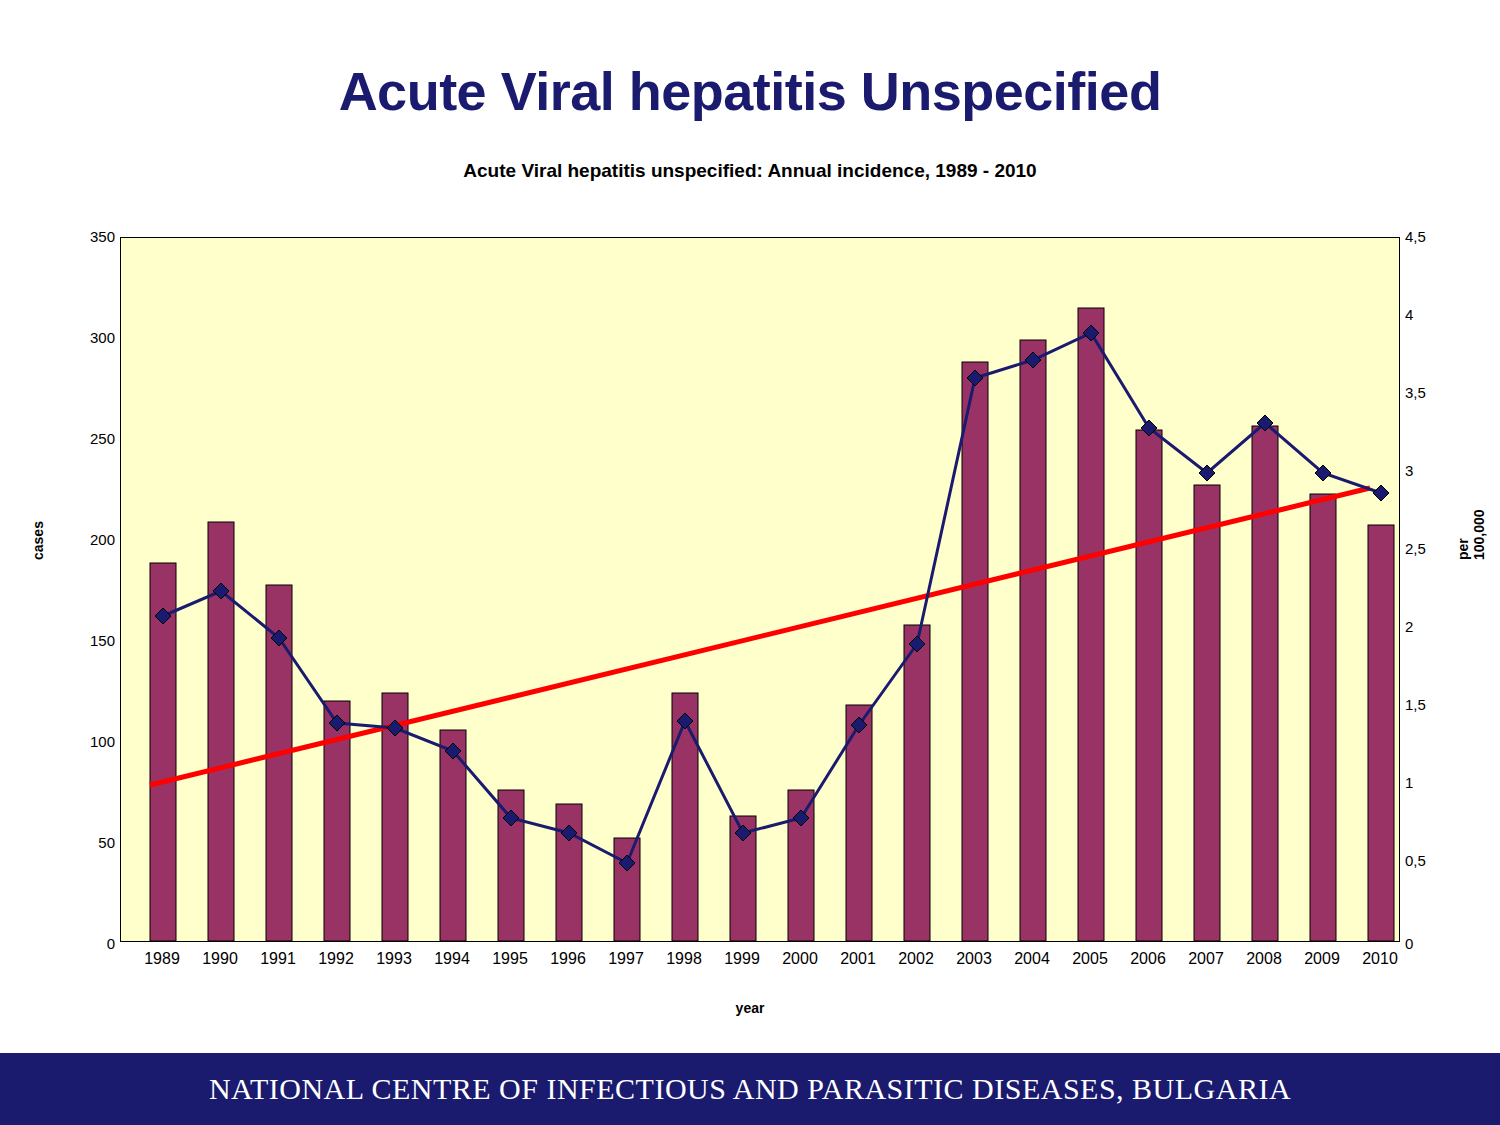Acute Viral hepatitis Unspecified
Acute Viral hepatitis unspecified: Annual incidence, 1989 - 2010
cases
per 100,000
year
350 300 250 200 150 100 50 0
4,5 4 3,5 3 2,5 2 1,5 1 0,5 0
1989 1990 1991 1992 1993 1994 1995 1996 1997 1998 1999 2000 2001 2002 2003 2004 2005 2006 2007 2008 2009 2010
NATIONAL CENTRE OF INFECTIOUS AND PARASITIC DISEASES, BULGARIA